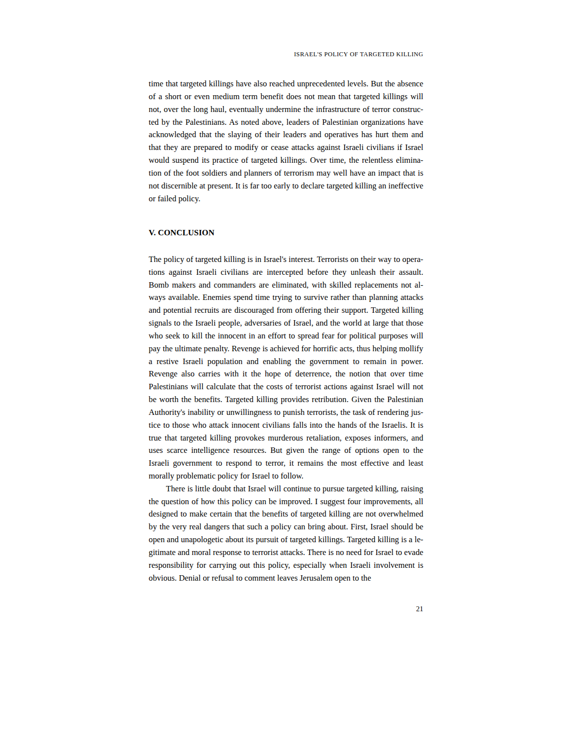ISRAEL'S POLICY OF TARGETED KILLING
time that targeted killings have also reached unprecedented levels. But the absence of a short or even medium term benefit does not mean that targeted killings will not, over the long haul, eventually undermine the infrastructure of terror constructed by the Palestinians. As noted above, leaders of Palestinian organizations have acknowledged that the slaying of their leaders and operatives has hurt them and that they are prepared to modify or cease attacks against Israeli civilians if Israel would suspend its practice of targeted killings. Over time, the relentless elimination of the foot soldiers and planners of terrorism may well have an impact that is not discernible at present. It is far too early to declare targeted killing an ineffective or failed policy.
V. CONCLUSION
The policy of targeted killing is in Israel's interest. Terrorists on their way to operations against Israeli civilians are intercepted before they unleash their assault. Bomb makers and commanders are eliminated, with skilled replacements not always available. Enemies spend time trying to survive rather than planning attacks and potential recruits are discouraged from offering their support. Targeted killing signals to the Israeli people, adversaries of Israel, and the world at large that those who seek to kill the innocent in an effort to spread fear for political purposes will pay the ultimate penalty. Revenge is achieved for horrific acts, thus helping mollify a restive Israeli population and enabling the government to remain in power. Revenge also carries with it the hope of deterrence, the notion that over time Palestinians will calculate that the costs of terrorist actions against Israel will not be worth the benefits. Targeted killing provides retribution. Given the Palestinian Authority's inability or unwillingness to punish terrorists, the task of rendering justice to those who attack innocent civilians falls into the hands of the Israelis. It is true that targeted killing provokes murderous retaliation, exposes informers, and uses scarce intelligence resources. But given the range of options open to the Israeli government to respond to terror, it remains the most effective and least morally problematic policy for Israel to follow.
There is little doubt that Israel will continue to pursue targeted killing, raising the question of how this policy can be improved. I suggest four improvements, all designed to make certain that the benefits of targeted killing are not overwhelmed by the very real dangers that such a policy can bring about. First, Israel should be open and unapologetic about its pursuit of targeted killings. Targeted killing is a legitimate and moral response to terrorist attacks. There is no need for Israel to evade responsibility for carrying out this policy, especially when Israeli involvement is obvious. Denial or refusal to comment leaves Jerusalem open to the
21